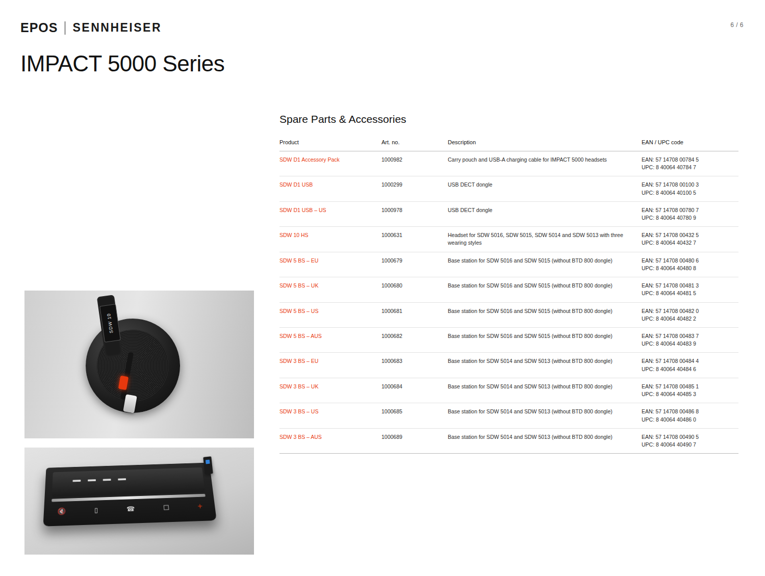EPOS SENNHEISER
6 / 6
IMPACT 5000 Series
SDW 10
🔇 ▯ ☎ ☐ +
Spare Parts & Accessories
| Product | Art. no. | Description | EAN / UPC code |
| --- | --- | --- | --- |
| SDW D1 Accessory Pack | 1000982 | Carry pouch and USB-A charging cable for IMPACT 5000 headsets | EAN: 57 14708 00784 5 UPC: 8 40064 40784 7 |
| SDW D1 USB | 1000299 | USB DECT dongle | EAN: 57 14708 00100 3 UPC: 8 40064 40100 5 |
| SDW D1 USB – US | 1000978 | USB DECT dongle | EAN: 57 14708 00780 7 UPC: 8 40064 40780 9 |
| SDW 10 HS | 1000631 | Headset for SDW 5016, SDW 5015, SDW 5014 and SDW 5013 with three wearing styles | EAN: 57 14708 00432 5 UPC: 8 40064 40432 7 |
| SDW 5 BS – EU | 1000679 | Base station for SDW 5016 and SDW 5015 (without BTD 800 dongle) | EAN: 57 14708 00480 6 UPC: 8 40064 40480 8 |
| SDW 5 BS – UK | 1000680 | Base station for SDW 5016 and SDW 5015 (without BTD 800 dongle) | EAN: 57 14708 00481 3 UPC: 8 40064 40481 5 |
| SDW 5 BS – US | 1000681 | Base station for SDW 5016 and SDW 5015 (without BTD 800 dongle) | EAN: 57 14708 00482 0 UPC: 8 40064 40482 2 |
| SDW 5 BS – AUS | 1000682 | Base station for SDW 5016 and SDW 5015 (without BTD 800 dongle) | EAN: 57 14708 00483 7 UPC: 8 40064 40483 9 |
| SDW 3 BS – EU | 1000683 | Base station for SDW 5014 and SDW 5013 (without BTD 800 dongle) | EAN: 57 14708 00484 4 UPC: 8 40064 40484 6 |
| SDW 3 BS – UK | 1000684 | Base station for SDW 5014 and SDW 5013 (without BTD 800 dongle) | EAN: 57 14708 00485 1 UPC: 8 40064 40485 3 |
| SDW 3 BS – US | 1000685 | Base station for SDW 5014 and SDW 5013 (without BTD 800 dongle) | EAN: 57 14708 00486 8 UPC: 8 40064 40486 0 |
| SDW 3 BS – AUS | 1000689 | Base station for SDW 5014 and SDW 5013 (without BTD 800 dongle) | EAN: 57 14708 00490 5 UPC: 8 40064 40490 7 |